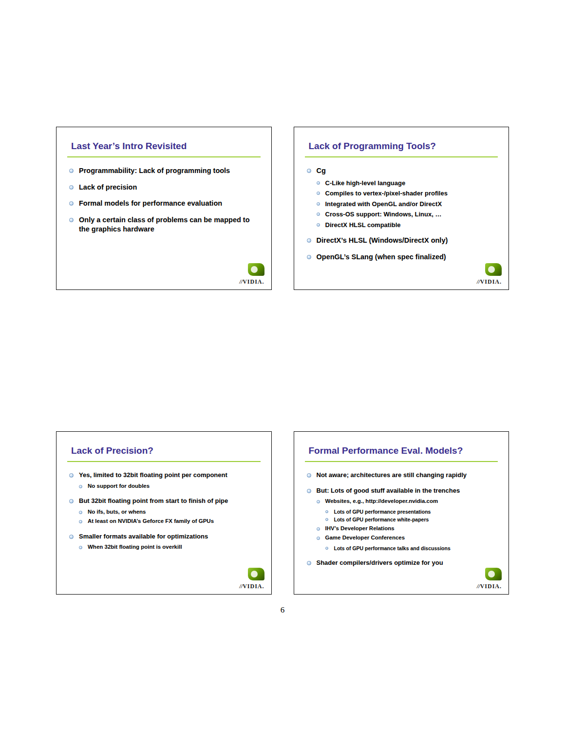Last Year’s Intro Revisited
Programmability: Lack of programming tools
Lack of precision
Formal models for performance evaluation
Only a certain class of problems can be mapped to the graphics hardware
//VIDIA.
Lack of Programming Tools?
Cg
C-Like high-level language
Compiles to vertex-/pixel-shader profiles
Integrated with OpenGL and/or DirectX
Cross-OS support: Windows, Linux, …
DirectX HLSL compatible
DirectX’s HLSL (Windows/DirectX only)
OpenGL’s SLang (when spec finalized)
//VIDIA.
Lack of Precision?
Yes, limited to 32bit floating point per component
No support for doubles
But 32bit floating point from start to finish of pipe
No ifs, buts, or whens
At least on NVIDIA’s Geforce FX family of GPUs
Smaller formats available for optimizations
When 32bit floating point is overkill
//VIDIA.
Formal Performance Eval. Models?
Not aware; architectures are still changing rapidly
But: Lots of good stuff available in the trenches
Websites, e.g., http://developer.nvidia.com
Lots of GPU performance presentations
Lots of GPU performance white-papers
IHV’s Developer Relations
Game Developer Conferences
Lots of GPU performance talks and discussions
Shader compilers/drivers optimize for you
//VIDIA.
6